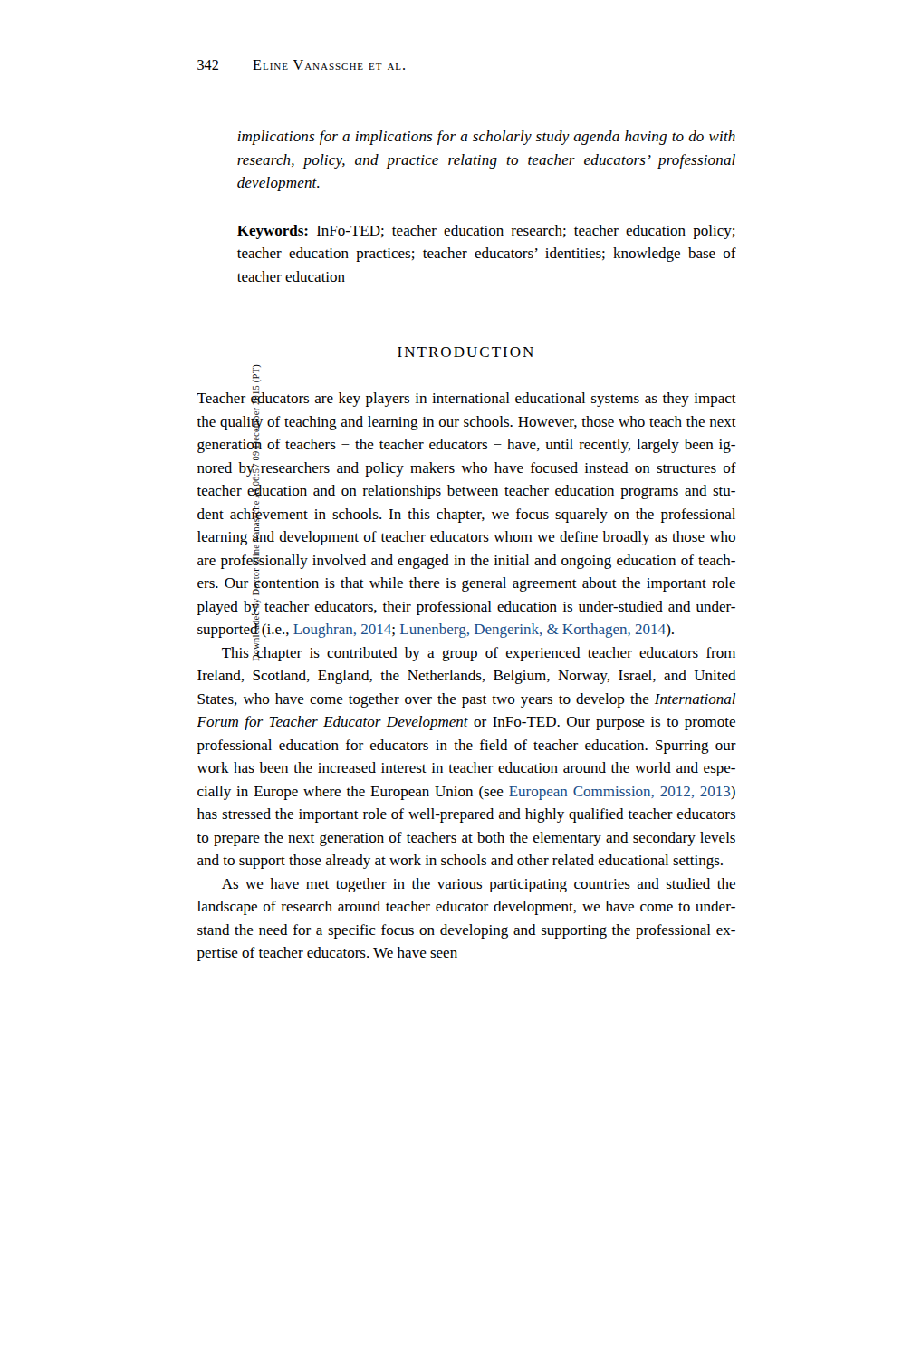Downloaded by Doctor Eline Vanassche At 06:57 09 December 2015 (PT)
342 Eline Vanassche et al.
implications for a implications for a scholarly study agenda having to do with research, policy, and practice relating to teacher educators’ professional development.
Keywords: InFo-TED; teacher education research; teacher education policy; teacher education practices; teacher educators’ identities; knowledge base of teacher education
INTRODUCTION
Teacher educators are key players in international educational systems as they impact the quality of teaching and learning in our schools. However, those who teach the next generation of teachers − the teacher educators − have, until recently, largely been ignored by researchers and policy makers who have focused instead on structures of teacher education and on relationships between teacher education programs and student achievement in schools. In this chapter, we focus squarely on the professional learning and development of teacher educators whom we define broadly as those who are professionally involved and engaged in the initial and ongoing education of teachers. Our contention is that while there is general agreement about the important role played by teacher educators, their professional education is under-studied and under-supported (i.e., Loughran, 2014; Lunenberg, Dengerink, & Korthagen, 2014).
This chapter is contributed by a group of experienced teacher educators from Ireland, Scotland, England, the Netherlands, Belgium, Norway, Israel, and United States, who have come together over the past two years to develop the International Forum for Teacher Educator Development or InFo-TED. Our purpose is to promote professional education for educators in the field of teacher education. Spurring our work has been the increased interest in teacher education around the world and especially in Europe where the European Union (see European Commission, 2012, 2013) has stressed the important role of well-prepared and highly qualified teacher educators to prepare the next generation of teachers at both the elementary and secondary levels and to support those already at work in schools and other related educational settings.
As we have met together in the various participating countries and studied the landscape of research around teacher educator development, we have come to understand the need for a specific focus on developing and supporting the professional expertise of teacher educators. We have seen